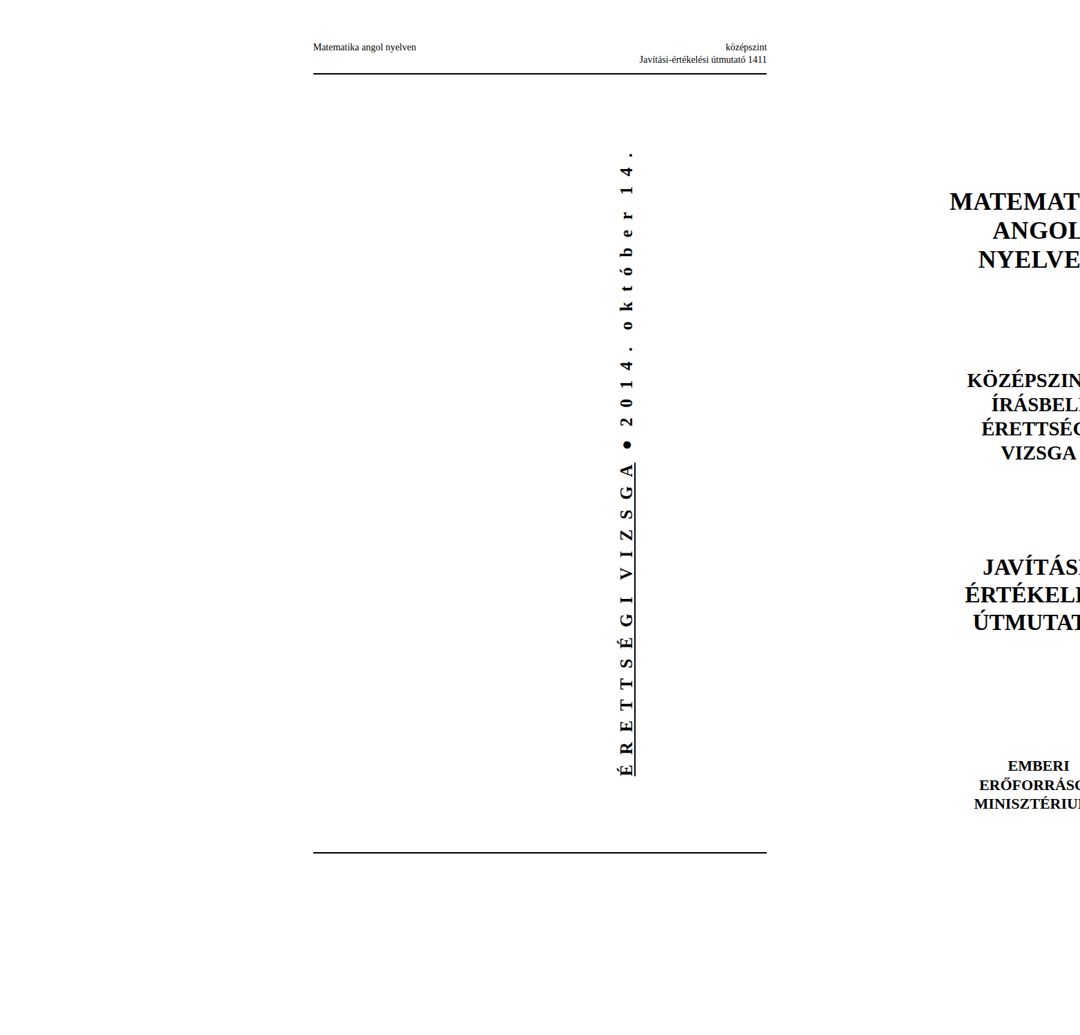Matematika angol nyelven
középszint
Javítási-értékelési útmutató 1411
É R E T T S É G I V I Z S G A ● 2 0 1 4 . o k t ó b e r 1 4 .
MATEMATIKA
ANGOL NYELVEN
KÖZÉPSZINTŰ ÍRÁSBELI
ÉRETTSÉGI VIZSGA
JAVÍTÁSI-ÉRTÉKELÉSI
ÚTMUTATÓ
EMBERI ERŐFORRÁSOK
MINISZTÉRIUMA